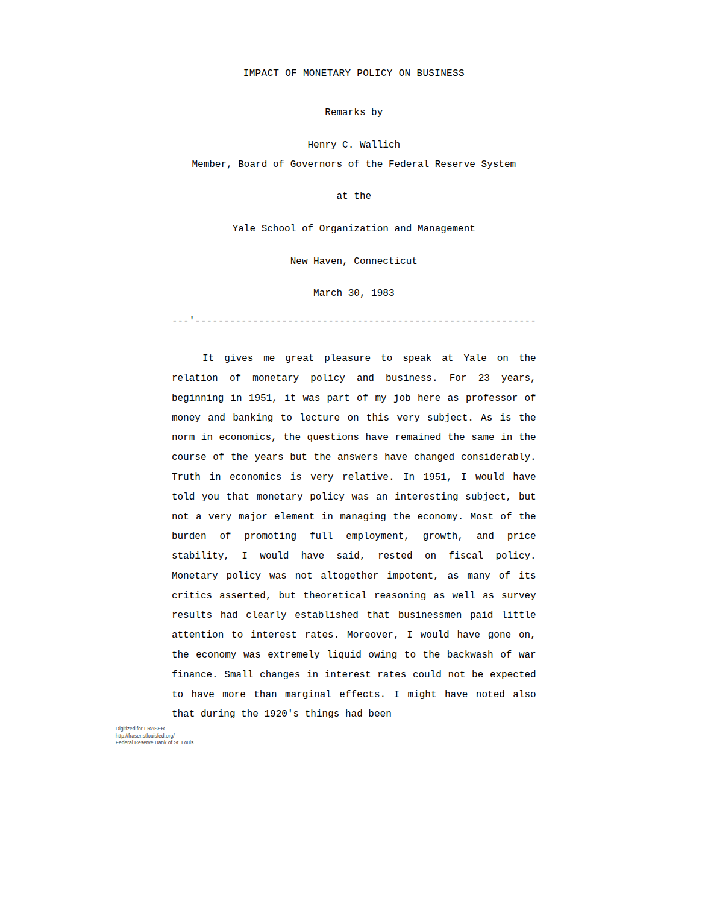IMPACT OF MONETARY POLICY ON BUSINESS
Remarks by
Henry C. Wallich
Member, Board of Governors of the Federal Reserve System
at the
Yale School of Organization and Management
New Haven, Connecticut
March 30, 1983
---'-------------------------------------------------------------------------
It gives me great pleasure to speak at Yale on the relation of monetary policy and business. For 23 years, beginning in 1951, it was part of my job here as professor of money and banking to lecture on this very subject. As is the norm in economics, the questions have remained the same in the course of the years but the answers have changed considerably. Truth in economics is very relative. In 1951, I would have told you that monetary policy was an interesting subject, but not a very major element in managing the economy. Most of the burden of promoting full employment, growth, and price stability, I would have said, rested on fiscal policy. Monetary policy was not altogether impotent, as many of its critics asserted, but theoretical reasoning as well as survey results had clearly established that businessmen paid little attention to interest rates. Moreover, I would have gone on, the economy was extremely liquid owing to the backwash of war finance. Small changes in interest rates could not be expected to have more than marginal effects. I might have noted also that during the 1920's things had been
Digitized for FRASER
http://fraser.stlouisfed.org/
Federal Reserve Bank of St. Louis